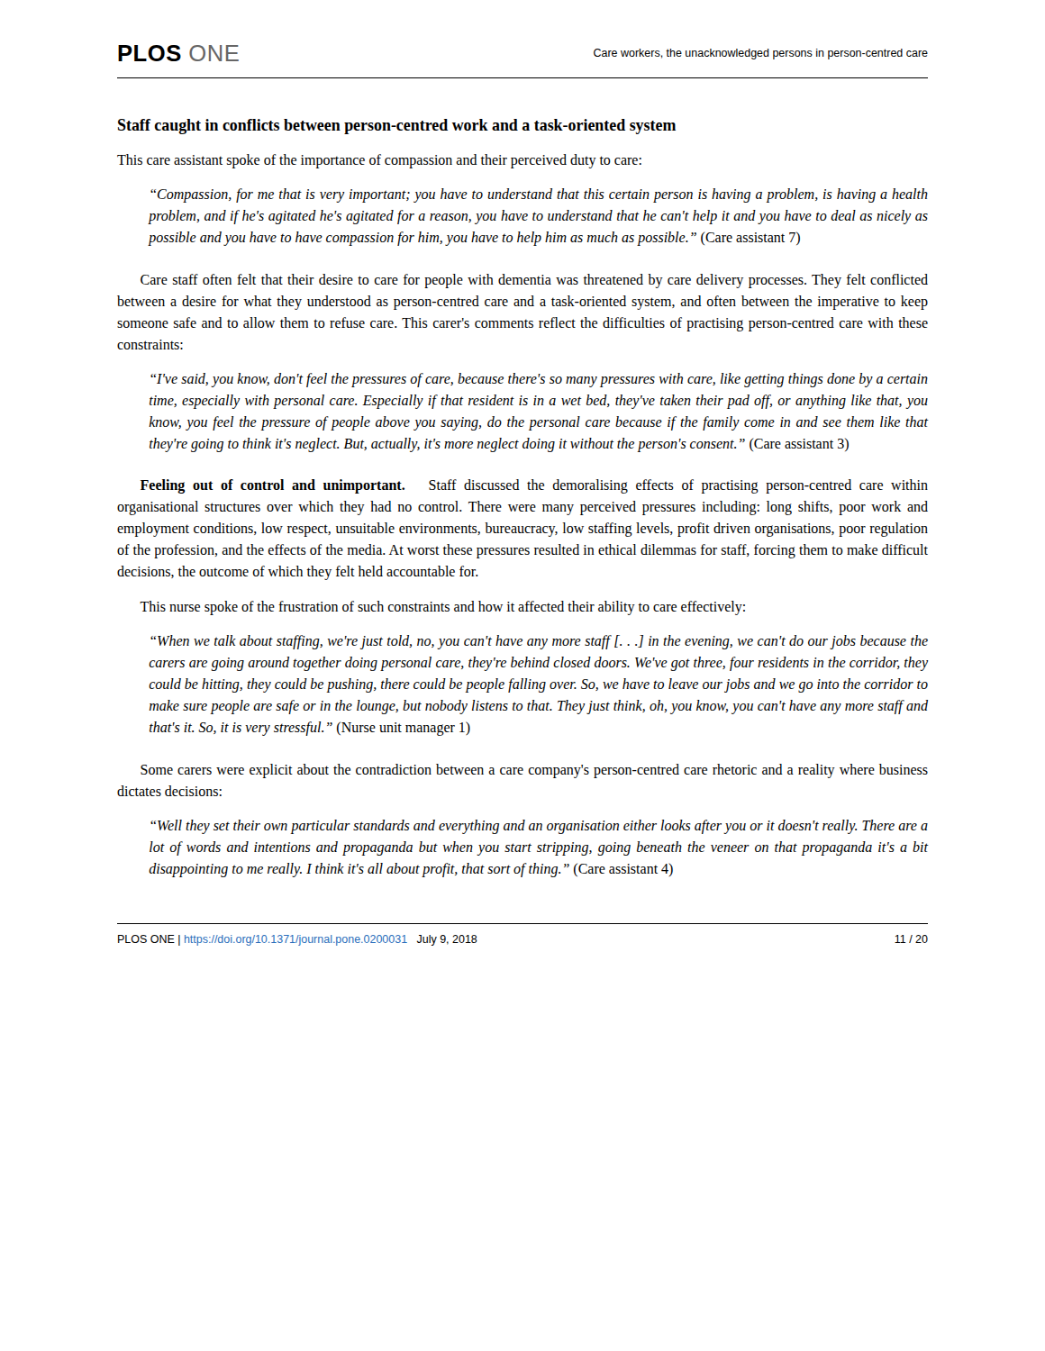PLOS ONE
Care workers, the unacknowledged persons in person-centred care
Staff caught in conflicts between person-centred work and a task-oriented system
This care assistant spoke of the importance of compassion and their perceived duty to care:
“Compassion, for me that is very important; you have to understand that this certain person is having a problem, is having a health problem, and if he's agitated he's agitated for a reason, you have to understand that he can't help it and you have to deal as nicely as possible and you have to have compassion for him, you have to help him as much as possible.” (Care assistant 7)
Care staff often felt that their desire to care for people with dementia was threatened by care delivery processes. They felt conflicted between a desire for what they understood as person-centred care and a task-oriented system, and often between the imperative to keep someone safe and to allow them to refuse care. This carer's comments reflect the difficulties of practising person-centred care with these constraints:
“I've said, you know, don't feel the pressures of care, because there's so many pressures with care, like getting things done by a certain time, especially with personal care. Especially if that resident is in a wet bed, they've taken their pad off, or anything like that, you know, you feel the pressure of people above you saying, do the personal care because if the family come in and see them like that they're going to think it's neglect. But, actually, it's more neglect doing it without the person's consent.” (Care assistant 3)
Feeling out of control and unimportant. Staff discussed the demoralising effects of practising person-centred care within organisational structures over which they had no control. There were many perceived pressures including: long shifts, poor work and employment conditions, low respect, unsuitable environments, bureaucracy, low staffing levels, profit driven organisations, poor regulation of the profession, and the effects of the media. At worst these pressures resulted in ethical dilemmas for staff, forcing them to make difficult decisions, the outcome of which they felt held accountable for.
This nurse spoke of the frustration of such constraints and how it affected their ability to care effectively:
“When we talk about staffing, we're just told, no, you can't have any more staff [. . .] in the evening, we can't do our jobs because the carers are going around together doing personal care, they're behind closed doors. We've got three, four residents in the corridor, they could be hitting, they could be pushing, there could be people falling over. So, we have to leave our jobs and we go into the corridor to make sure people are safe or in the lounge, but nobody listens to that. They just think, oh, you know, you can't have any more staff and that's it. So, it is very stressful.” (Nurse unit manager 1)
Some carers were explicit about the contradiction between a care company's person-centred care rhetoric and a reality where business dictates decisions:
“Well they set their own particular standards and everything and an organisation either looks after you or it doesn't really. There are a lot of words and intentions and propaganda but when you start stripping, going beneath the veneer on that propaganda it's a bit disappointing to me really. I think it's all about profit, that sort of thing.” (Care assistant 4)
PLOS ONE | https://doi.org/10.1371/journal.pone.0200031 July 9, 2018
11 / 20